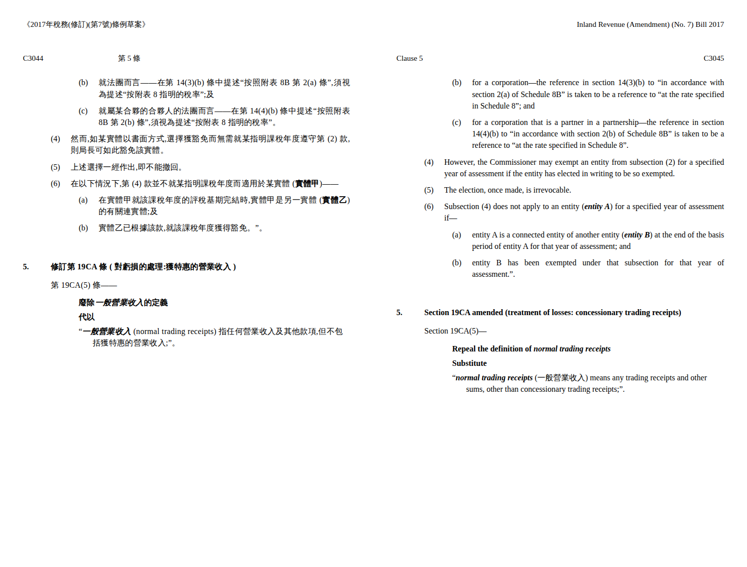《2017年稅務(修訂)(第7號)條例草案》
C3044 第 5 條
(b)
就法團而言——在第 14(3)(b) 條中提述“按照附表 8B 第 2(a) 條”,須視為提述“按附表 8 指明的稅率”;及
(c)
就屬某合夥的合夥人的法團而言——在第 14(4)(b) 條中提述“按照附表 8B 第 2(b) 條”,須視為提述“按附表 8 指明的稅率”。
(4)
然而,如某實體以書面方式,選擇獲豁免而無需就某指明課稅年度遵守第 (2) 款,則局長可如此豁免該實體。
(5)
上述選擇一經作出,即不能撤回。
(6)
在以下情況下,第 (4) 款並不就某指明課稅年度而適用於某實體 (實體甲)——
(a)
在實體甲就該課稅年度的評稅基期完結時,實體甲是另一實體 (實體乙) 的有關連實體;及
(b)
實體乙已根據該款,就該課稅年度獲得豁免。”。
5.
修訂第 19CA 條 ( 對虧損的處理:獲特惠的營業收入 )
第 19CA(5) 條——
廢除一般營業收入的定義
代以
“一般營業收入 (normal trading receipts) 指任何營業收入及其他款項,但不包括獲特惠的營業收入;”。
Inland Revenue (Amendment) (No. 7) Bill 2017
Clause 5 C3045
(b)
for a corporation—the reference in section 14(3)(b) to “in accordance with section 2(a) of Schedule 8B” is taken to be a reference to “at the rate specified in Schedule 8”; and
(c)
for a corporation that is a partner in a partnership—the reference in section 14(4)(b) to “in accordance with section 2(b) of Schedule 8B” is taken to be a reference to “at the rate specified in Schedule 8”.
(4)
However, the Commissioner may exempt an entity from subsection (2) for a specified year of assessment if the entity has elected in writing to be so exempted.
(5)
The election, once made, is irrevocable.
(6)
Subsection (4) does not apply to an entity (entity A) for a specified year of assessment if—
(a)
entity A is a connected entity of another entity (entity B) at the end of the basis period of entity A for that year of assessment; and
(b)
entity B has been exempted under that subsection for that year of assessment.”.
5.
Section 19CA amended (treatment of losses: concessionary trading receipts)
Section 19CA(5)—
Repeal the definition of normal trading receipts
Substitute
“normal trading receipts (一般營業收入) means any trading receipts and other sums, other than concessionary trading receipts;”.